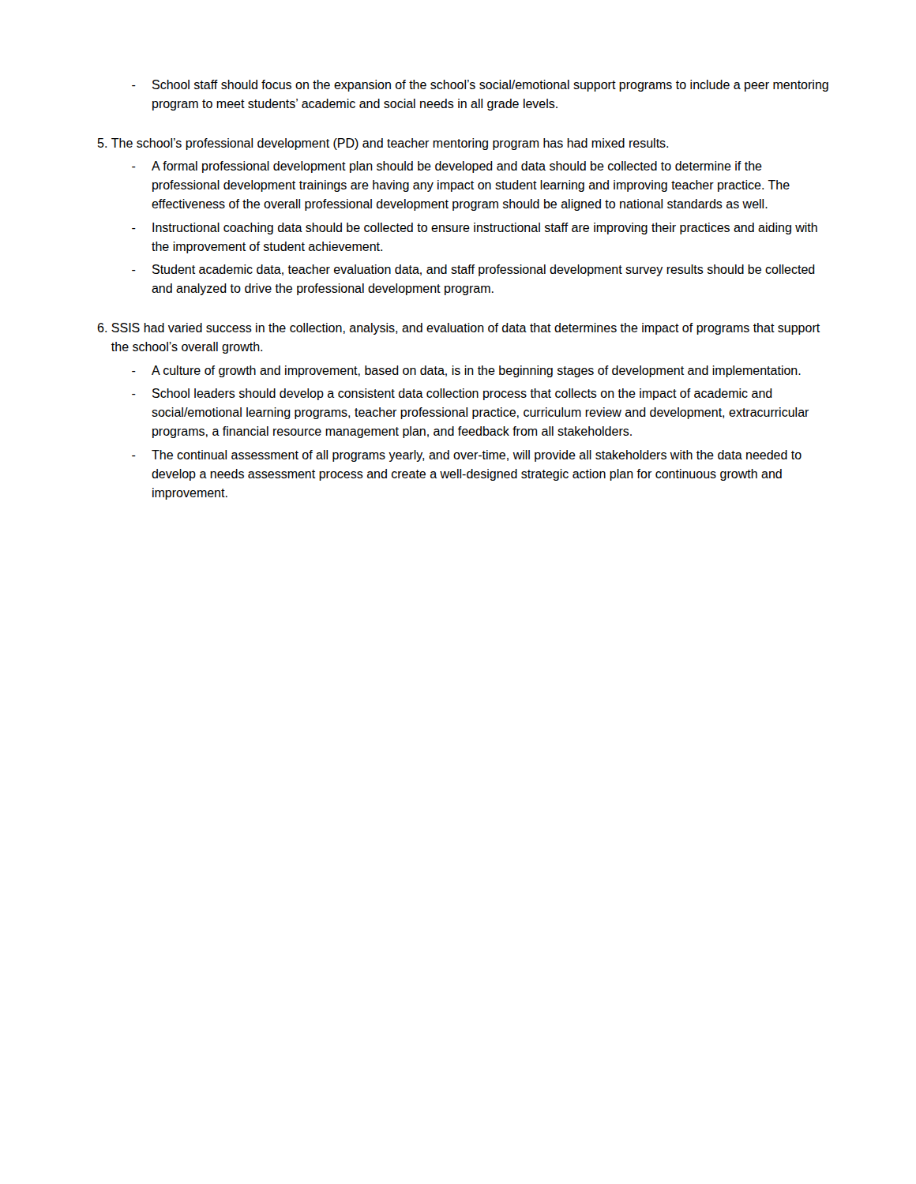School staff should focus on the expansion of the school’s social/emotional support programs to include a peer mentoring program to meet students’ academic and social needs in all grade levels.
The school’s professional development (PD) and teacher mentoring program has had mixed results.
A formal professional development plan should be developed and data should be collected to determine if the professional development trainings are having any impact on student learning and improving teacher practice. The effectiveness of the overall professional development program should be aligned to national standards as well.
Instructional coaching data should be collected to ensure instructional staff are improving their practices and aiding with the improvement of student achievement.
Student academic data, teacher evaluation data, and staff professional development survey results should be collected and analyzed to drive the professional development program.
SSIS had varied success in the collection, analysis, and evaluation of data that determines the impact of programs that support the school’s overall growth.
A culture of growth and improvement, based on data, is in the beginning stages of development and implementation.
School leaders should develop a consistent data collection process that collects on the impact of academic and social/emotional learning programs, teacher professional practice, curriculum review and development, extracurricular programs, a financial resource management plan, and feedback from all stakeholders.
The continual assessment of all programs yearly, and over-time, will provide all stakeholders with the data needed to develop a needs assessment process and create a well-designed strategic action plan for continuous growth and improvement.